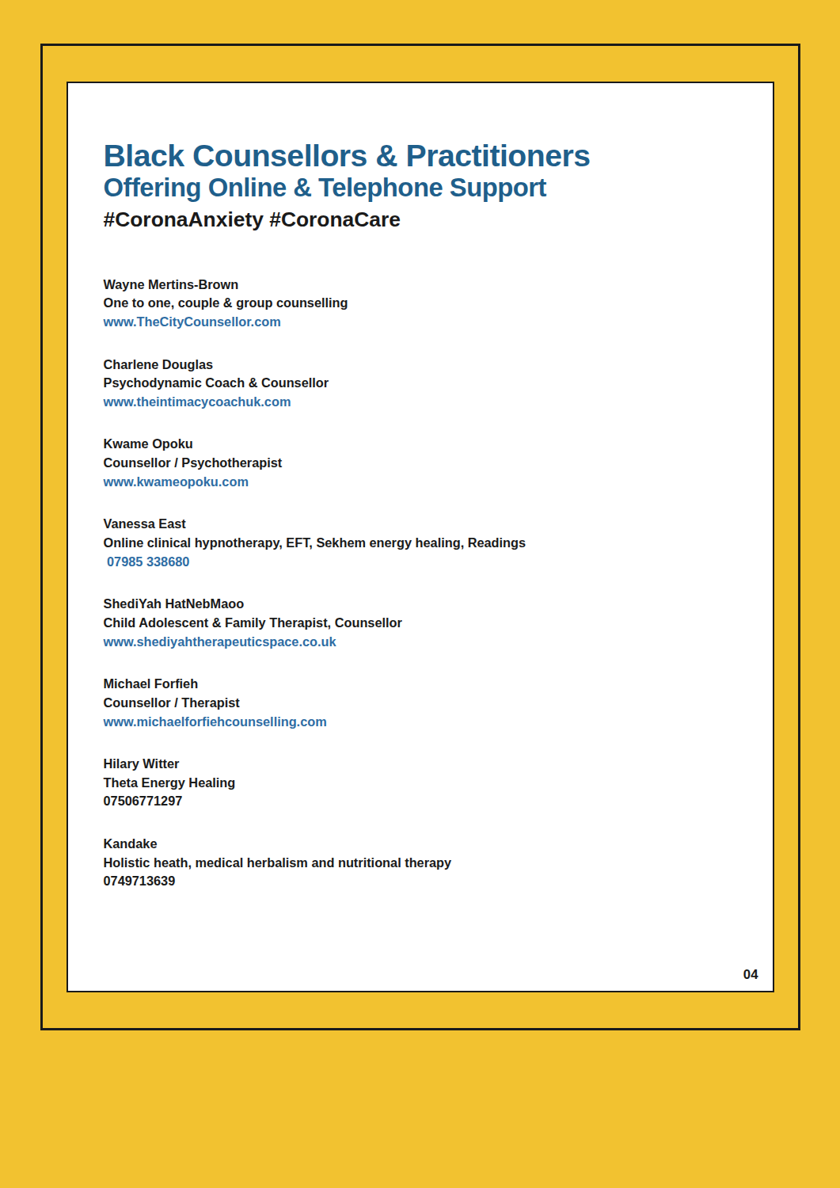Black Counsellors & Practitioners Offering Online & Telephone Support
#CoronaAnxiety #CoronaCare
Wayne Mertins-Brown One to one, couple & group counselling www.TheCityCounsellor.com
Charlene Douglas Psychodynamic Coach & Counsellor www.theintimacycoachuk.com
Kwame Opoku Counsellor / Psychotherapist www.kwameopoku.com
Vanessa East Online clinical hypnotherapy, EFT, Sekhem energy healing, Readings 07985 338680
ShediYah HatNebMaoo Child Adolescent & Family Therapist, Counsellor www.shediyahtherapeuticspace.co.uk
Michael Forfieh Counsellor / Therapist www.michaelforfiehcounselling.com
Hilary Witter Theta Energy Healing 07506771297
Kandake Holistic heath, medical herbalism and nutritional therapy 0749713639
04